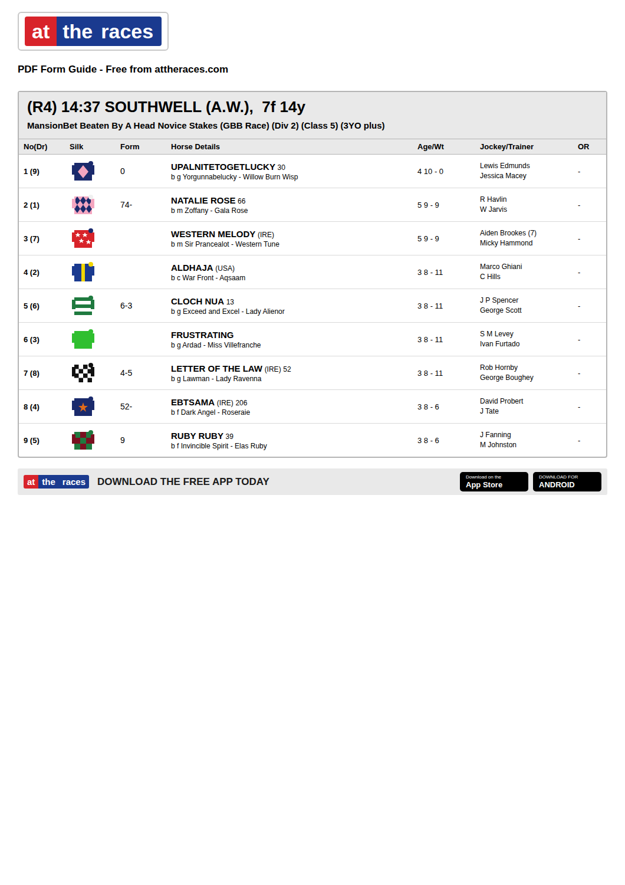at the races
PDF Form Guide - Free from attheraces.com
(R4) 14:37 SOUTHWELL (A.W.), 7f 14y
MansionBet Beaten By A Head Novice Stakes (GBB Race) (Div 2) (Class 5) (3YO plus)
| No(Dr) | Silk | Form | Horse Details | Age/Wt | Jockey/Trainer | OR |
| --- | --- | --- | --- | --- | --- | --- |
| 1 (9) | | 0 | UPALNITETOGETLUCKY 30 b g Yorgunnabelucky - Willow Burn Wisp | 4 10 - 0 | Lewis Edmunds Jessica Macey | - |
| 2 (1) | | 74- | NATALIE ROSE 66 b m Zoffany - Gala Rose | 5 9 - 9 | R Havlin W Jarvis | - |
| 3 (7) | | | WESTERN MELODY (IRE) b m Sir Prancealot - Western Tune | 5 9 - 9 | Aiden Brookes (7) Micky Hammond | - |
| 4 (2) | | | ALDHAJA (USA) b c War Front - Aqsaam | 3 8 - 11 | Marco Ghiani C Hills | - |
| 5 (6) | | 6-3 | CLOCH NUA 13 b g Exceed and Excel - Lady Alienor | 3 8 - 11 | J P Spencer George Scott | - |
| 6 (3) | | | FRUSTRATING b g Ardad - Miss Villefranche | 3 8 - 11 | S M Levey Ivan Furtado | - |
| 7 (8) | | 4-5 | LETTER OF THE LAW (IRE) 52 b g Lawman - Lady Ravenna | 3 8 - 11 | Rob Hornby George Boughey | - |
| 8 (4) | | 52- | EBTSAMA (IRE) 206 b f Dark Angel - Roseraie | 3 8 - 6 | David Probert J Tate | - |
| 9 (5) | | 9 | RUBY RUBY 39 b f Invincible Spirit - Elas Ruby | 3 8 - 6 | J Fanning M Johnston | - |
at the races
DOWNLOAD THE FREE APP TODAY
Download on the App Store
DOWNLOAD FOR ANDROID